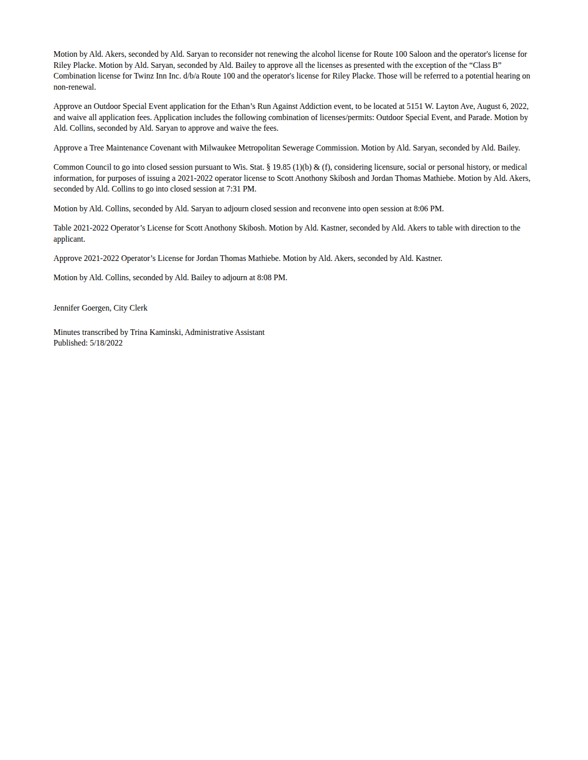Motion by Ald. Akers, seconded by Ald. Saryan to reconsider not renewing the alcohol license for Route 100 Saloon and the operator's license for Riley Placke. Motion by Ald. Saryan, seconded by Ald. Bailey to approve all the licenses as presented with the exception of the “Class B” Combination license for Twinz Inn Inc. d/b/a Route 100 and the operator's license for Riley Placke. Those will be referred to a potential hearing on non-renewal.
Approve an Outdoor Special Event application for the Ethan’s Run Against Addiction event, to be located at 5151 W. Layton Ave, August 6, 2022, and waive all application fees. Application includes the following combination of licenses/permits: Outdoor Special Event, and Parade. Motion by Ald. Collins, seconded by Ald. Saryan to approve and waive the fees.
Approve a Tree Maintenance Covenant with Milwaukee Metropolitan Sewerage Commission. Motion by Ald. Saryan, seconded by Ald. Bailey.
Common Council to go into closed session pursuant to Wis. Stat. § 19.85 (1)(b) & (f), considering licensure, social or personal history, or medical information, for purposes of issuing a 2021-2022 operator license to Scott Anothony Skibosh and Jordan Thomas Mathiebe. Motion by Ald. Akers, seconded by Ald. Collins to go into closed session at 7:31 PM.
Motion by Ald. Collins, seconded by Ald. Saryan to adjourn closed session and reconvene into open session at 8:06 PM.
Table 2021-2022 Operator’s License for Scott Anothony Skibosh. Motion by Ald. Kastner, seconded by Ald. Akers to table with direction to the applicant.
Approve 2021-2022 Operator’s License for Jordan Thomas Mathiebe. Motion by Ald. Akers, seconded by Ald. Kastner.
Motion by Ald. Collins, seconded by Ald. Bailey to adjourn at 8:08 PM.
Jennifer Goergen, City Clerk
Minutes transcribed by Trina Kaminski, Administrative Assistant
Published: 5/18/2022